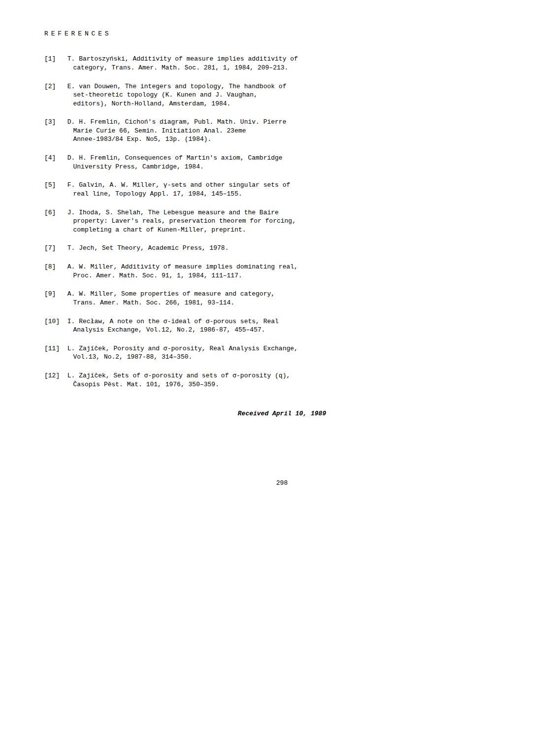REFERENCES
[1] T. Bartoszyński, Additivity of measure implies additivity of category, Trans. Amer. Math. Soc. 281, 1, 1984, 209–213.
[2] E. van Douwen, The integers and topology, The handbook of set-theoretic topology (K. Kunen and J. Vaughan, editors), North-Holland, Amsterdam, 1984.
[3] D. H. Fremlin, Cichoń's diagram, Publ. Math. Univ. Pierre Marie Curie 66, Semin. Initiation Anal. 23eme Annee-1983/84 Exp. No5, 13p. (1984).
[4] D. H. Fremlin, Consequences of Martin's axiom, Cambridge University Press, Cambridge, 1984.
[5] F. Galvin, A. W. Miller, γ-sets and other singular sets of real line, Topology Appl. 17, 1984, 145–155.
[6] J. Ihoda, S. Shelah, The Lebesgue measure and the Baire property: Laver's reals, preservation theorem for forcing, completing a chart of Kunen-Miller, preprint.
[7] T. Jech, Set Theory, Academic Press, 1978.
[8] A. W. Miller, Additivity of measure implies dominating real, Proc. Amer. Math. Soc. 91, 1, 1984, 111–117.
[9] A. W. Miller, Some properties of measure and category, Trans. Amer. Math. Soc. 266, 1981, 93–114.
[10] I. Recław, A note on the σ-ideal of σ-porous sets, Real Analysis Exchange, Vol.12, No.2, 1986-87, 455–457.
[11] L. Zajíček, Porosity and σ-porosity, Real Analysis Exchange, Vol.13, No.2, 1987-88, 314–350.
[12] L. Zajíček, Sets of σ-porosity and sets of σ-porosity (q), Časopis Pěst. Mat. 101, 1976, 350–359.
Received April 10, 1989
298